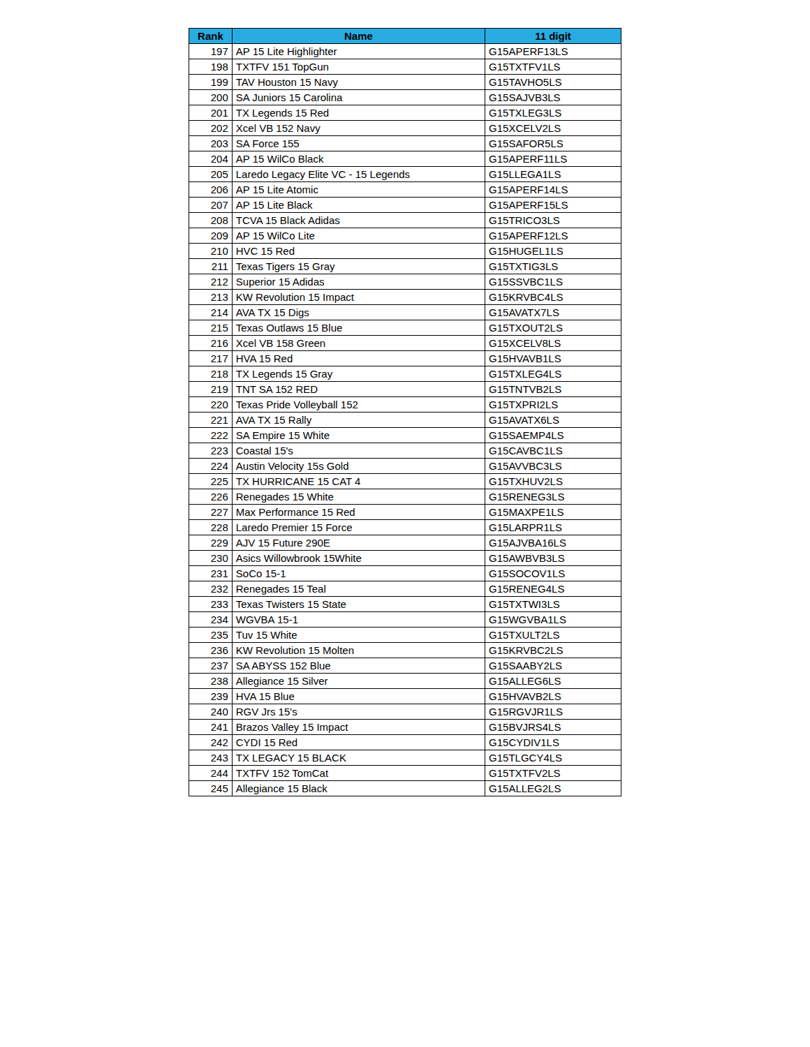| Rank | Name | 11 digit |
| --- | --- | --- |
| 197 | AP 15 Lite Highlighter | G15APERF13LS |
| 198 | TXTFV 151 TopGun | G15TXTFV1LS |
| 199 | TAV Houston 15 Navy | G15TAVHO5LS |
| 200 | SA Juniors 15 Carolina | G15SAJVB3LS |
| 201 | TX Legends 15 Red | G15TXLEG3LS |
| 202 | Xcel VB 152 Navy | G15XCELV2LS |
| 203 | SA Force 155 | G15SAFOR5LS |
| 204 | AP 15 WilCo Black | G15APERF11LS |
| 205 | Laredo Legacy Elite VC - 15 Legends | G15LLEGA1LS |
| 206 | AP 15 Lite Atomic | G15APERF14LS |
| 207 | AP 15 Lite Black | G15APERF15LS |
| 208 | TCVA 15 Black Adidas | G15TRICO3LS |
| 209 | AP 15 WilCo Lite | G15APERF12LS |
| 210 | HVC 15 Red | G15HUGEL1LS |
| 211 | Texas Tigers 15 Gray | G15TXTIG3LS |
| 212 | Superior 15 Adidas | G15SSVBC1LS |
| 213 | KW Revolution 15 Impact | G15KRVBC4LS |
| 214 | AVA TX 15 Digs | G15AVATX7LS |
| 215 | Texas Outlaws 15 Blue | G15TXOUT2LS |
| 216 | Xcel VB 158 Green | G15XCELV8LS |
| 217 | HVA 15 Red | G15HVAVB1LS |
| 218 | TX Legends 15 Gray | G15TXLEG4LS |
| 219 | TNT SA 152 RED | G15TNTVB2LS |
| 220 | Texas Pride Volleyball 152 | G15TXPRI2LS |
| 221 | AVA TX 15 Rally | G15AVATX6LS |
| 222 | SA Empire 15 White | G15SAEMP4LS |
| 223 | Coastal 15's | G15CAVBC1LS |
| 224 | Austin Velocity 15s Gold | G15AVVBC3LS |
| 225 | TX HURRICANE 15 CAT 4 | G15TXHUV2LS |
| 226 | Renegades 15 White | G15RENEG3LS |
| 227 | Max Performance 15 Red | G15MAXPE1LS |
| 228 | Laredo Premier 15 Force | G15LARPR1LS |
| 229 | AJV 15 Future 290E | G15AJVBA16LS |
| 230 | Asics Willowbrook 15White | G15AWBVB3LS |
| 231 | SoCo 15-1 | G15SOCOV1LS |
| 232 | Renegades 15 Teal | G15RENEG4LS |
| 233 | Texas Twisters 15 State | G15TXTWI3LS |
| 234 | WGVBA 15-1 | G15WGVBA1LS |
| 235 | Tuv 15 White | G15TXULT2LS |
| 236 | KW Revolution 15 Molten | G15KRVBC2LS |
| 237 | SA ABYSS 152 Blue | G15SAABY2LS |
| 238 | Allegiance 15 Silver | G15ALLEG6LS |
| 239 | HVA 15 Blue | G15HVAVB2LS |
| 240 | RGV Jrs 15's | G15RGVJR1LS |
| 241 | Brazos Valley 15 Impact | G15BVJRS4LS |
| 242 | CYDI 15 Red | G15CYDIV1LS |
| 243 | TX LEGACY 15 BLACK | G15TLGCY4LS |
| 244 | TXTFV 152 TomCat | G15TXTFV2LS |
| 245 | Allegiance 15 Black | G15ALLEG2LS |